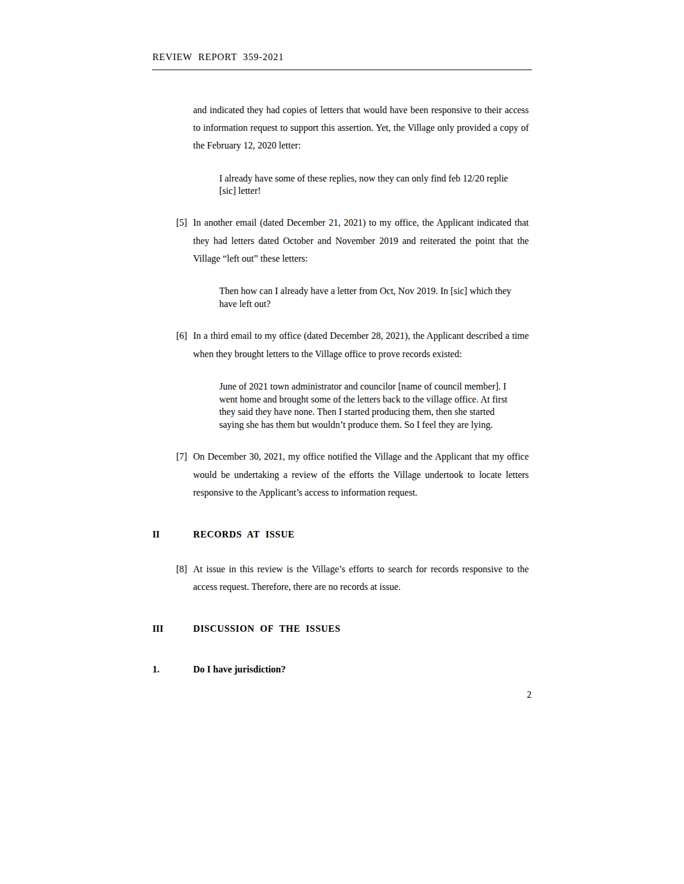REVIEW REPORT 359-2021
and indicated they had copies of letters that would have been responsive to their access to information request to support this assertion. Yet, the Village only provided a copy of the February 12, 2020 letter:
I already have some of these replies, now they can only find feb 12/20 replie [sic] letter!
[5]
In another email (dated December 21, 2021) to my office, the Applicant indicated that they had letters dated October and November 2019 and reiterated the point that the Village “left out” these letters:
Then how can I already have a letter from Oct, Nov 2019. In [sic] which they have left out?
[6]
In a third email to my office (dated December 28, 2021), the Applicant described a time when they brought letters to the Village office to prove records existed:
June of 2021 town administrator and councilor [name of council member]. I went home and brought some of the letters back to the village office. At first they said they have none. Then I started producing them, then she started saying she has them but wouldn’t produce them. So I feel they are lying.
[7]
On December 30, 2021, my office notified the Village and the Applicant that my office would be undertaking a review of the efforts the Village undertook to locate letters responsive to the Applicant’s access to information request.
II
RECORDS AT ISSUE
[8]
At issue in this review is the Village’s efforts to search for records responsive to the access request. Therefore, there are no records at issue.
III
DISCUSSION OF THE ISSUES
1.
Do I have jurisdiction?
2